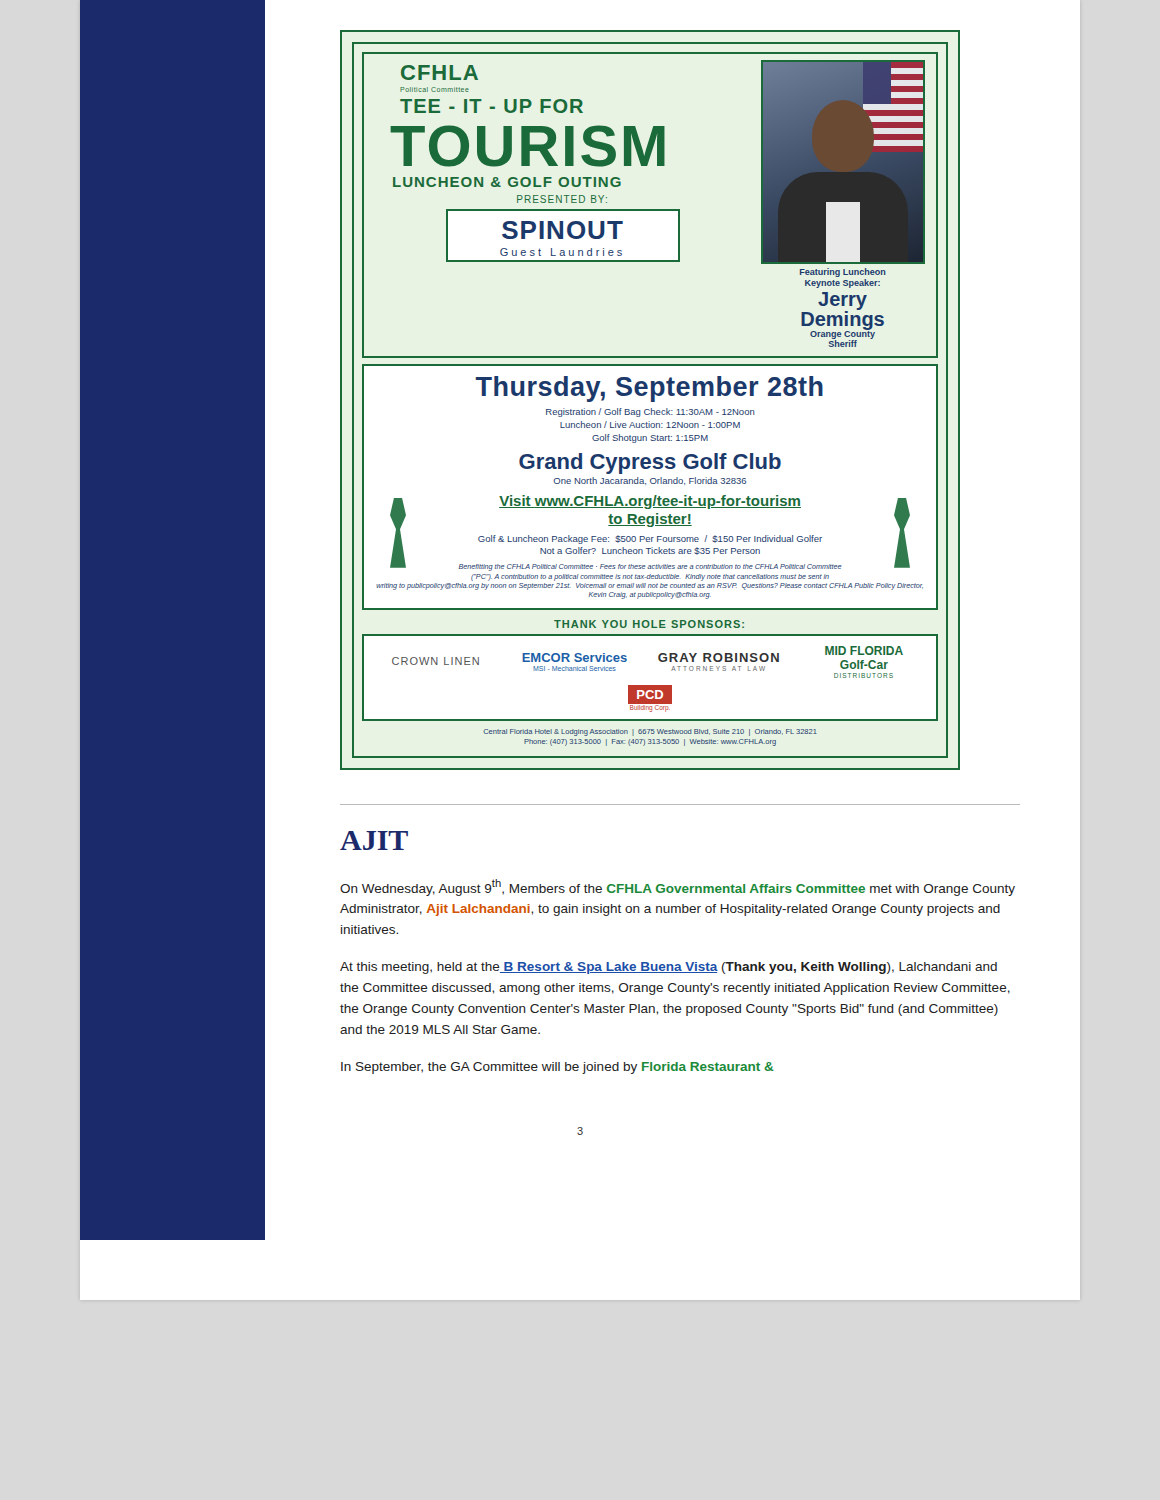CFHLA
Political Committee
TEE - IT - UP FOR
TOURISM
LUNCHEON & GOLF OUTING
PRESENTED BY:
SPINOUT
Guest Laundries
Featuring Luncheon
Keynote Speaker:
Jerry
Demings
Orange County
Sheriff
Thursday, September 28th
Registration / Golf Bag Check: 11:30AM - 12Noon
Luncheon / Live Auction: 12Noon - 1:00PM
Golf Shotgun Start: 1:15PM
Grand Cypress Golf Club
One North Jacaranda, Orlando, Florida 32836
Visit www.CFHLA.org/tee-it-up-for-tourism
to Register!
Golf & Luncheon Package Fee: $500 Per Foursome / $150 Per Individual Golfer
Not a Golfer? Luncheon Tickets are $35 Per Person
Benefitting the CFHLA Political Committee · Fees for these activities are a contribution to the CFHLA Political Committee
("PC"). A contribution to a political committee is not tax-deductible. Kindly note that cancellations must be sent in
writing to publicpolicy@cfhla.org by noon on September 21st. Voicemail or email will not be counted as an RSVP. Questions? Please contact CFHLA Public Policy Director, Kevin Craig, at publicpolicy@cfhla.org.
THANK YOU HOLE SPONSORS:
CROWN LINEN
EMCOR Services
MSI - Mechanical Services
GRAY ROBINSON
ATTORNEYS AT LAW
MID FLORIDA
Golf-Car
DISTRIBUTORS
PCD
Building Corp.
Central Florida Hotel & Lodging Association | 6675 Westwood Blvd, Suite 210 | Orlando, FL 32821
Phone: (407) 313-5000 | Fax: (407) 313-5050 | Website: www.CFHLA.org
AJIT
On Wednesday, August 9th, Members of the CFHLA Governmental Affairs Committee met with Orange County Administrator, Ajit Lalchandani, to gain insight on a number of Hospitality-related Orange County projects and initiatives.
At this meeting, held at the B Resort & Spa Lake Buena Vista (Thank you, Keith Wolling), Lalchandani and the Committee discussed, among other items, Orange County's recently initiated Application Review Committee, the Orange County Convention Center's Master Plan, the proposed County "Sports Bid" fund (and Committee) and the 2019 MLS All Star Game.
In September, the GA Committee will be joined by Florida Restaurant &
3